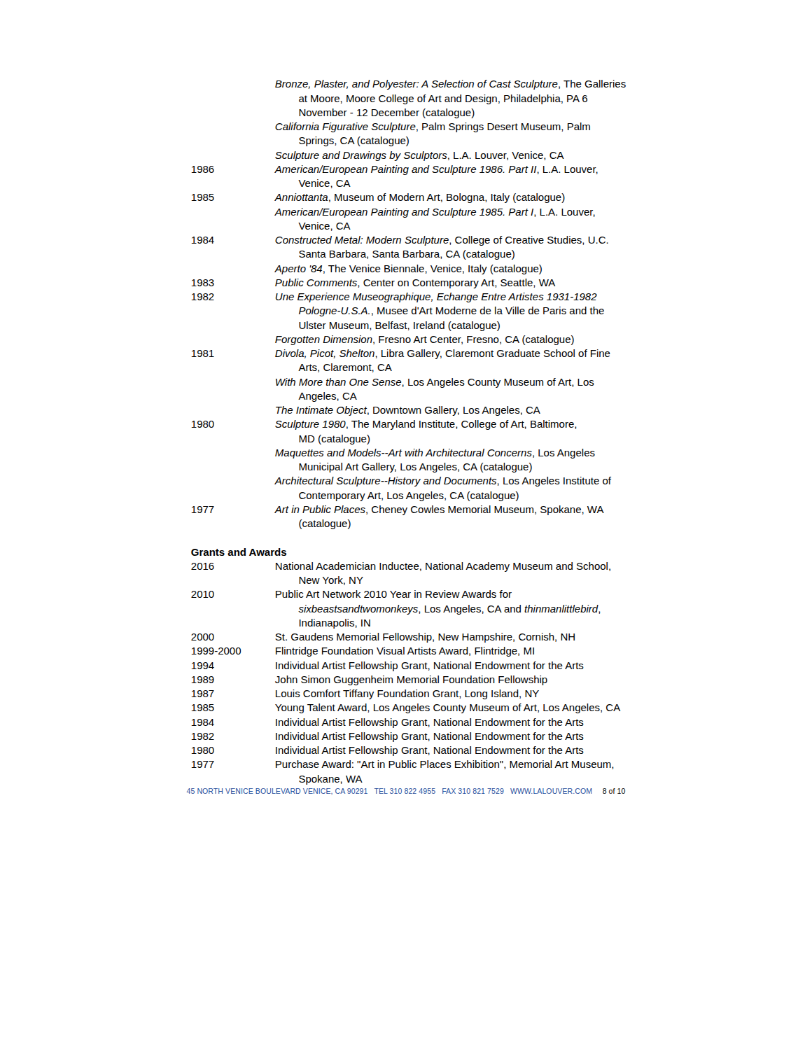| | Bronze, Plaster, and Polyester: A Selection of Cast Sculpture , The Galleries at Moore, Moore College of Art and Design, Philadelphia, PA 6 November - 12 December (catalogue) California Figurative Sculpture , Palm Springs Desert Museum, Palm Springs, CA (catalogue) Sculpture and Drawings by Sculptors , L.A. Louver, Venice, CA |
| 1986 | American/European Painting and Sculpture 1986. Part II , L.A. Louver, Venice, CA |
| 1985 | Anniottanta , Museum of Modern Art, Bologna, Italy (catalogue) American/European Painting and Sculpture 1985. Part I , L.A. Louver, Venice, CA |
| 1984 | Constructed Metal: Modern Sculpture , College of Creative Studies, U.C. Santa Barbara, Santa Barbara, CA (catalogue) Aperto '84 , The Venice Biennale, Venice, Italy (catalogue) |
| 1983 | Public Comments , Center on Contemporary Art, Seattle, WA |
| 1982 | Une Experience Museographique, Echange Entre Artistes 1931-1982 Pologne-U.S.A. , Musee d'Art Moderne de la Ville de Paris and the Ulster Museum, Belfast, Ireland (catalogue) Forgotten Dimension , Fresno Art Center, Fresno, CA (catalogue) |
| 1981 | Divola, Picot, Shelton , Libra Gallery, Claremont Graduate School of Fine Arts, Claremont, CA With More than One Sense , Los Angeles County Museum of Art, Los Angeles, CA The Intimate Object , Downtown Gallery, Los Angeles, CA |
| 1980 | Sculpture 1980 , The Maryland Institute, College of Art, Baltimore, MD (catalogue) Maquettes and Models--Art with Architectural Concerns , Los Angeles Municipal Art Gallery, Los Angeles, CA (catalogue) Architectural Sculpture--History and Documents , Los Angeles Institute of Contemporary Art, Los Angeles, CA (catalogue) |
| 1977 | Art in Public Places , Cheney Cowles Memorial Museum, Spokane, WA (catalogue) |
Grants and Awards
| 2016 | National Academician Inductee, National Academy Museum and School, New York, NY |
| 2010 | Public Art Network 2010 Year in Review Awards for sixbeastsandtwomonkeys , Los Angeles, CA and thinmanlittlebird , Indianapolis, IN |
| 2000 | St. Gaudens Memorial Fellowship, New Hampshire, Cornish, NH |
| 1999-2000 | Flintridge Foundation Visual Artists Award, Flintridge, MI |
| 1994 | Individual Artist Fellowship Grant, National Endowment for the Arts |
| 1989 | John Simon Guggenheim Memorial Foundation Fellowship |
| 1987 | Louis Comfort Tiffany Foundation Grant, Long Island, NY |
| 1985 | Young Talent Award, Los Angeles County Museum of Art, Los Angeles, CA |
| 1984 | Individual Artist Fellowship Grant, National Endowment for the Arts |
| 1982 | Individual Artist Fellowship Grant, National Endowment for the Arts |
| 1980 | Individual Artist Fellowship Grant, National Endowment for the Arts |
| 1977 | Purchase Award: "Art in Public Places Exhibition", Memorial Art Museum, Spokane, WA |
45 NORTH VENICE BOULEVARD VENICE, CA 90291 TEL 310 822 4955 FAX 310 821 7529 WWW.LALOUVER.COM 8 of 10